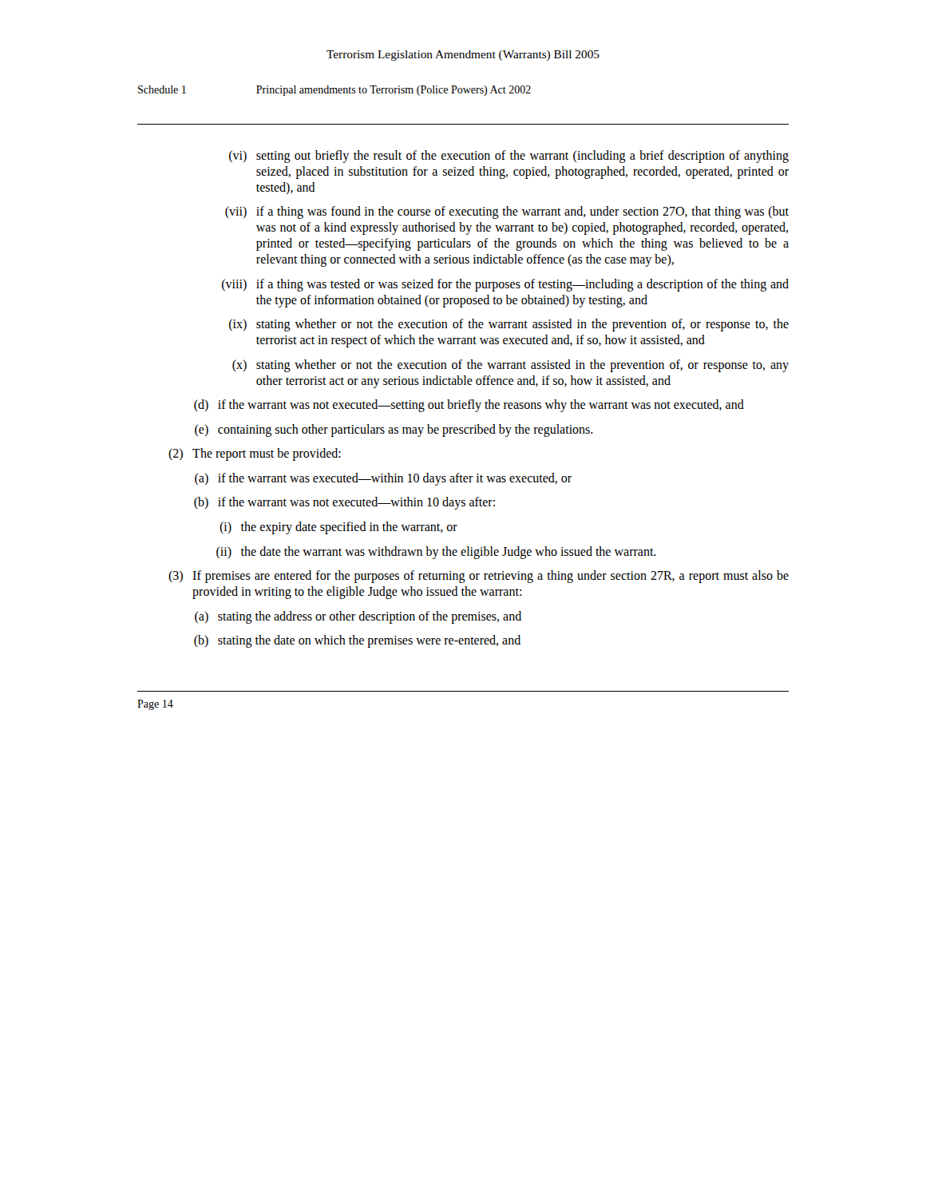Terrorism Legislation Amendment (Warrants) Bill 2005
Schedule 1
Principal amendments to Terrorism (Police Powers) Act 2002
(vi)
setting out briefly the result of the execution of the warrant (including a brief description of anything seized, placed in substitution for a seized thing, copied, photographed, recorded, operated, printed or tested), and
(vii)
if a thing was found in the course of executing the warrant and, under section 27O, that thing was (but was not of a kind expressly authorised by the warrant to be) copied, photographed, recorded, operated, printed or tested—specifying particulars of the grounds on which the thing was believed to be a relevant thing or connected with a serious indictable offence (as the case may be),
(viii)
if a thing was tested or was seized for the purposes of testing—including a description of the thing and the type of information obtained (or proposed to be obtained) by testing, and
(ix)
stating whether or not the execution of the warrant assisted in the prevention of, or response to, the terrorist act in respect of which the warrant was executed and, if so, how it assisted, and
(x)
stating whether or not the execution of the warrant assisted in the prevention of, or response to, any other terrorist act or any serious indictable offence and, if so, how it assisted, and
(d)
if the warrant was not executed—setting out briefly the reasons why the warrant was not executed, and
(e)
containing such other particulars as may be prescribed by the regulations.
(2)
The report must be provided:
(a)
if the warrant was executed—within 10 days after it was executed, or
(b)
if the warrant was not executed—within 10 days after:
(i)
the expiry date specified in the warrant, or
(ii)
the date the warrant was withdrawn by the eligible Judge who issued the warrant.
(3)
If premises are entered for the purposes of returning or retrieving a thing under section 27R, a report must also be provided in writing to the eligible Judge who issued the warrant:
(a)
stating the address or other description of the premises, and
(b)
stating the date on which the premises were re-entered, and
Page 14